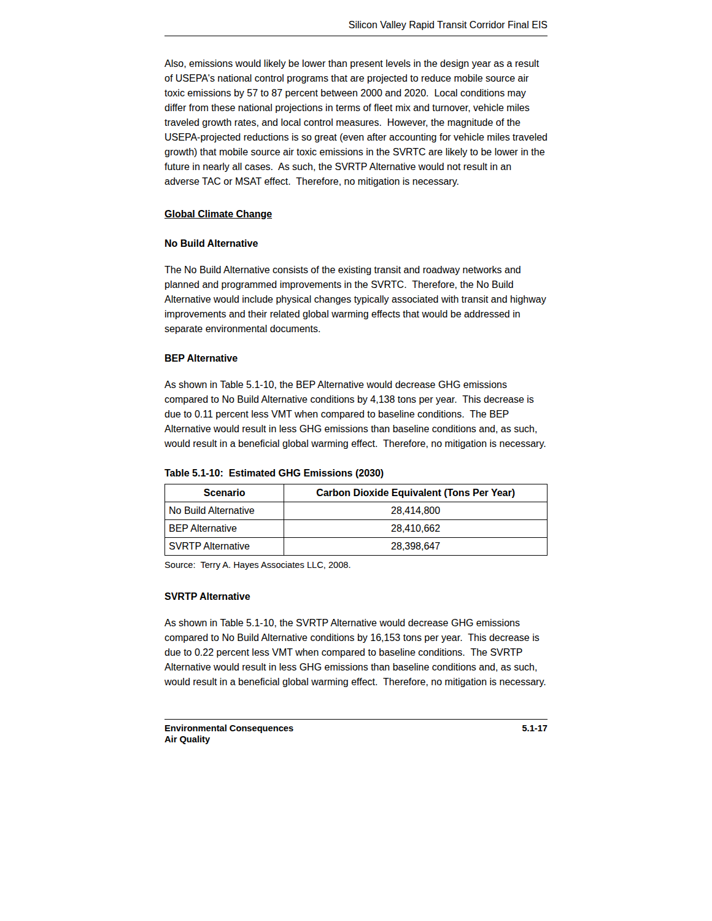Silicon Valley Rapid Transit Corridor Final EIS
Also, emissions would likely be lower than present levels in the design year as a result of USEPA's national control programs that are projected to reduce mobile source air toxic emissions by 57 to 87 percent between 2000 and 2020. Local conditions may differ from these national projections in terms of fleet mix and turnover, vehicle miles traveled growth rates, and local control measures. However, the magnitude of the USEPA-projected reductions is so great (even after accounting for vehicle miles traveled growth) that mobile source air toxic emissions in the SVRTC are likely to be lower in the future in nearly all cases. As such, the SVRTP Alternative would not result in an adverse TAC or MSAT effect. Therefore, no mitigation is necessary.
Global Climate Change
No Build Alternative
The No Build Alternative consists of the existing transit and roadway networks and planned and programmed improvements in the SVRTC. Therefore, the No Build Alternative would include physical changes typically associated with transit and highway improvements and their related global warming effects that would be addressed in separate environmental documents.
BEP Alternative
As shown in Table 5.1-10, the BEP Alternative would decrease GHG emissions compared to No Build Alternative conditions by 4,138 tons per year. This decrease is due to 0.11 percent less VMT when compared to baseline conditions. The BEP Alternative would result in less GHG emissions than baseline conditions and, as such, would result in a beneficial global warming effect. Therefore, no mitigation is necessary.
Table 5.1-10: Estimated GHG Emissions (2030)
| Scenario | Carbon Dioxide Equivalent (Tons Per Year) |
| --- | --- |
| No Build Alternative | 28,414,800 |
| BEP Alternative | 28,410,662 |
| SVRTP Alternative | 28,398,647 |
Source: Terry A. Hayes Associates LLC, 2008.
SVRTP Alternative
As shown in Table 5.1-10, the SVRTP Alternative would decrease GHG emissions compared to No Build Alternative conditions by 16,153 tons per year. This decrease is due to 0.22 percent less VMT when compared to baseline conditions. The SVRTP Alternative would result in less GHG emissions than baseline conditions and, as such, would result in a beneficial global warming effect. Therefore, no mitigation is necessary.
Environmental Consequences
Air Quality
5.1-17